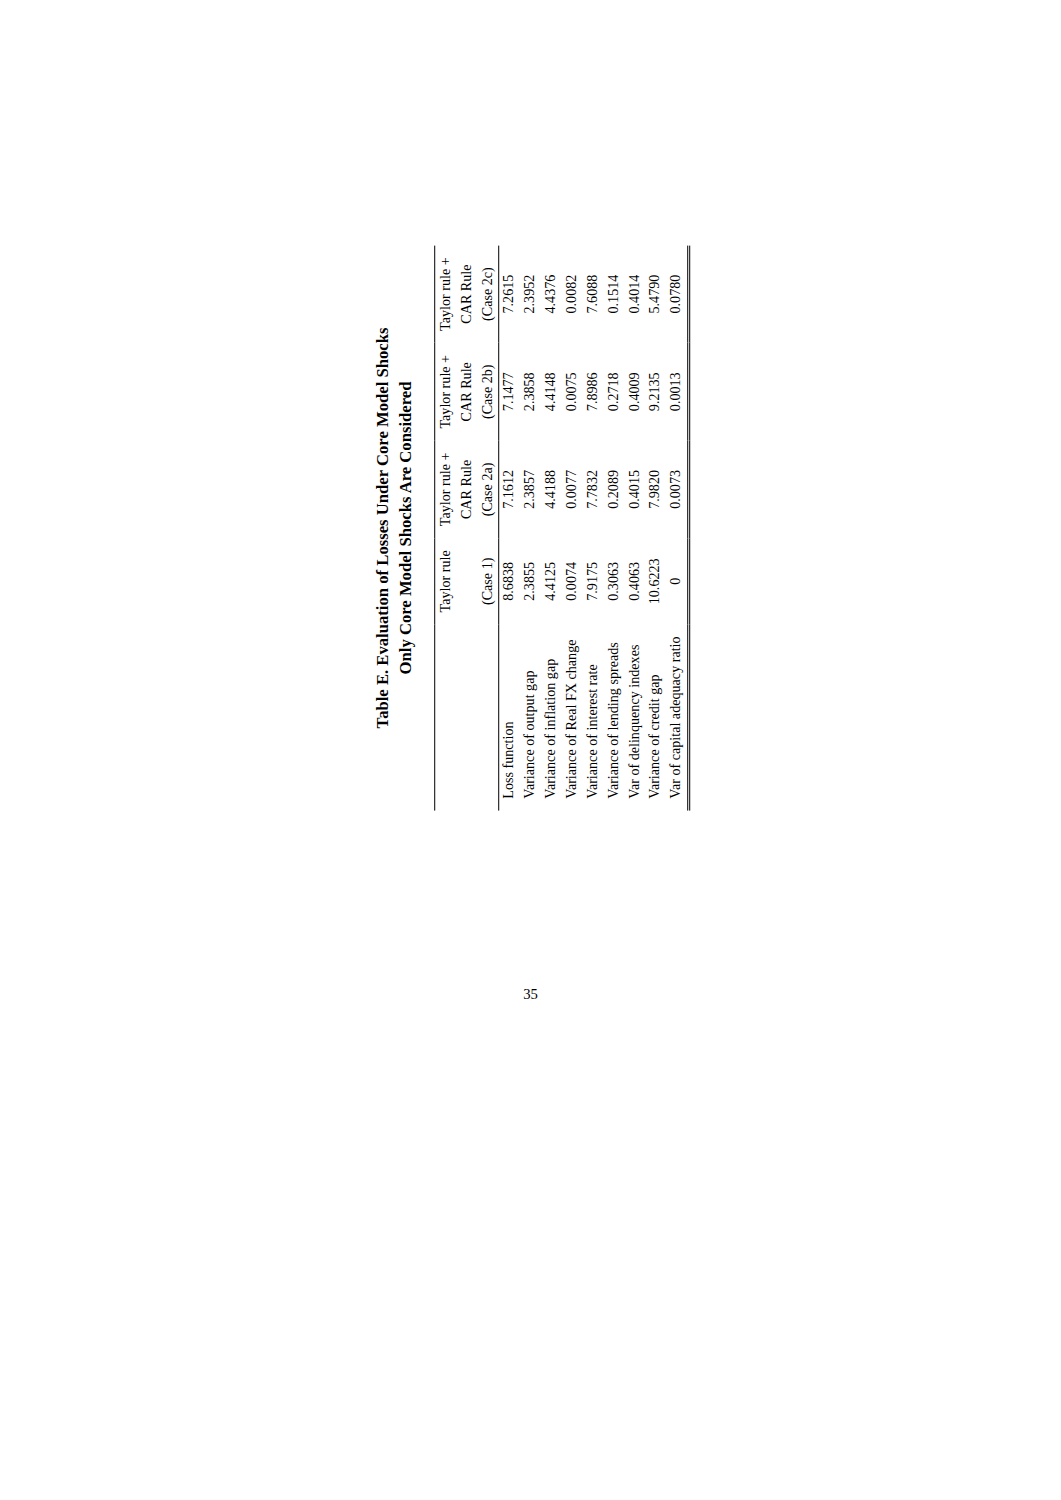Table E. Evaluation of Losses Under Core Model Shocks Only Core Model Shocks Are Considered
| | Taylor rule | Taylor rule + | Taylor rule + | Taylor rule + |
| --- | --- | --- | --- | --- |
| | | CAR Rule | CAR Rule | CAR Rule |
| | (Case 1) | (Case 2a) | (Case 2b) | (Case 2c) |
| Loss function | 8.6838 | 7.1612 | 7.1477 | 7.2615 |
| Variance of output gap | 2.3855 | 2.3857 | 2.3858 | 2.3952 |
| Variance of inflation gap | 4.4125 | 4.4188 | 4.4148 | 4.4376 |
| Variance of Real FX change | 0.0074 | 0.0077 | 0.0075 | 0.0082 |
| Variance of interest rate | 7.9175 | 7.7832 | 7.8986 | 7.6088 |
| Variance of lending spreads | 0.3063 | 0.2089 | 0.2718 | 0.1514 |
| Var of delinquency indexes | 0.4063 | 0.4015 | 0.4009 | 0.4014 |
| Variance of credit gap | 10.6223 | 7.9820 | 9.2135 | 5.4790 |
| Var of capital adequacy ratio | 0 | 0.0073 | 0.0013 | 0.0780 |
35